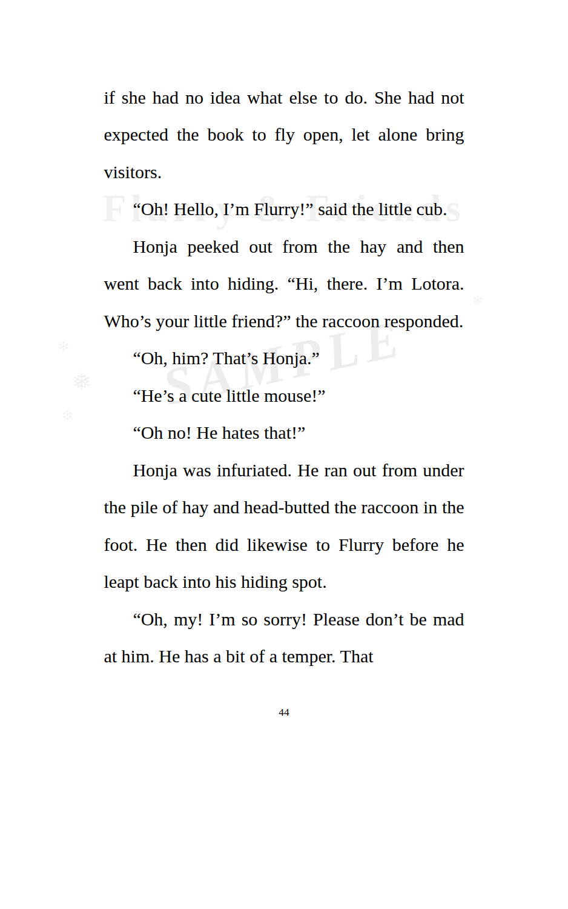Flurry & Friends
SAMPLE
❄
❅
❆
❄
if she had no idea what else to do. She had not expected the book to fly open, let alone bring visitors.
“Oh! Hello, I’m Flurry!” said the little cub.
Honja peeked out from the hay and then went back into hiding. “Hi, there. I’m Lotora. Who’s your little friend?” the raccoon responded.
“Oh, him? That’s Honja.”
“He’s a cute little mouse!”
“Oh no! He hates that!”
Honja was infuriated. He ran out from under the pile of hay and head-butted the raccoon in the foot. He then did likewise to Flurry before he leapt back into his hiding spot.
“Oh, my! I’m so sorry! Please don’t be mad at him. He has a bit of a temper. That
44